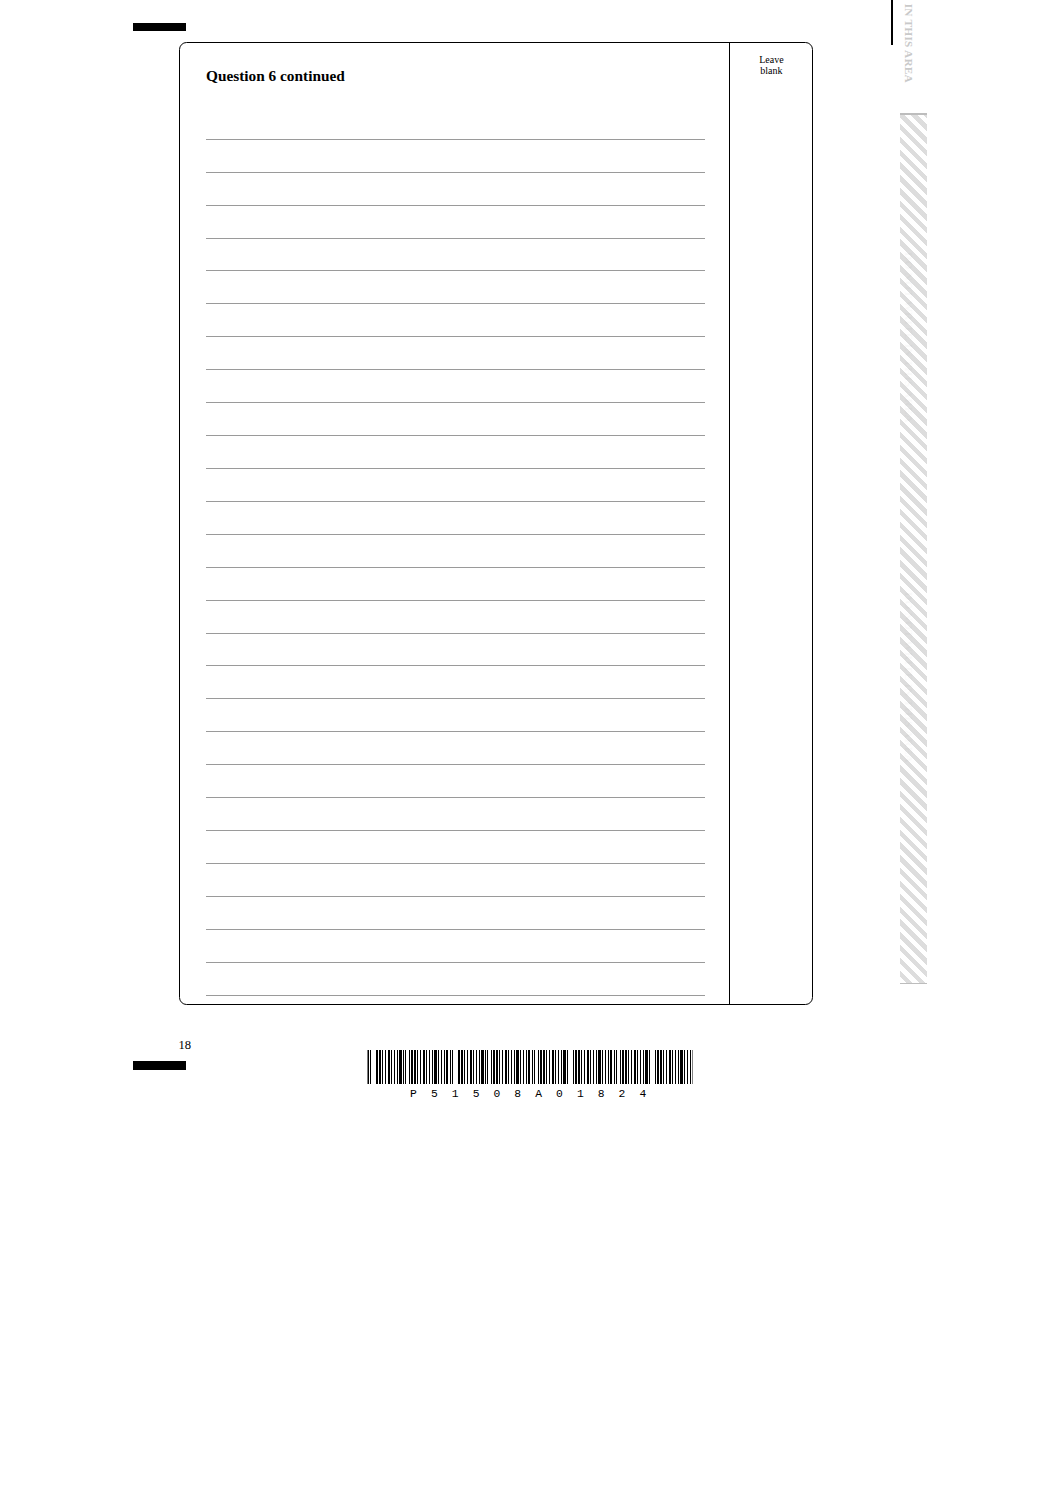Question 6 continued
Leave
blank
DO NOT WRITE IN THIS AREA
DO NOT WRITE IN THIS AREA
DO NOT WRITE IN THIS AREA
18
P 5 1 5 0 8 A 0 1 8 2 4